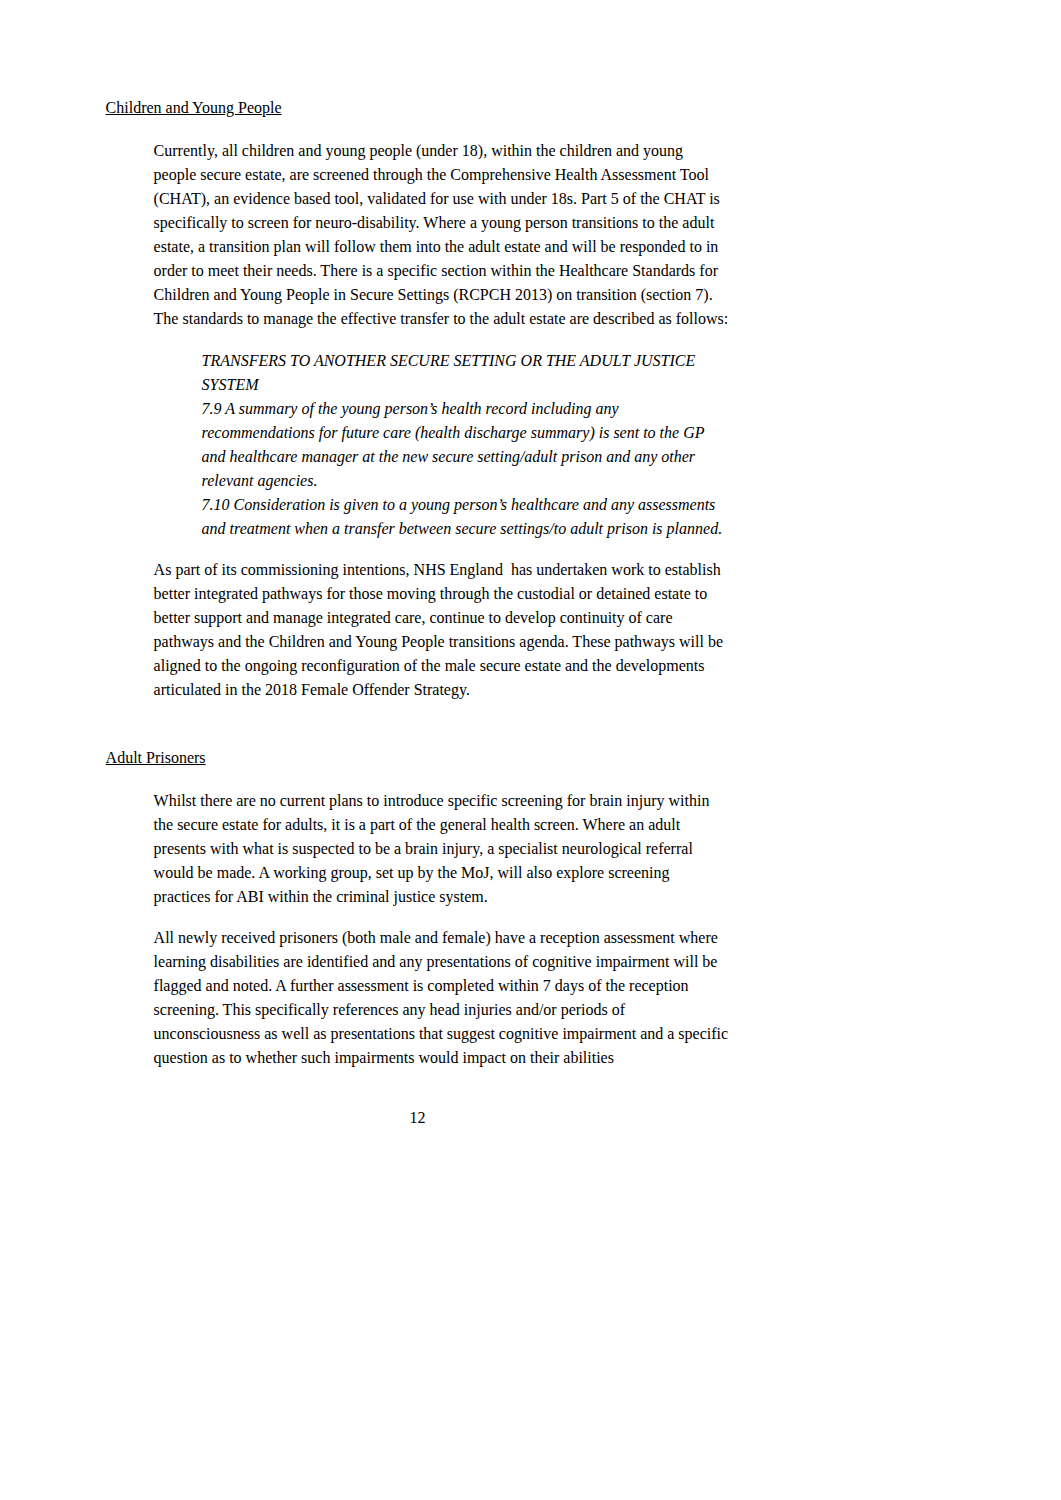Children and Young People
Currently, all children and young people (under 18), within the children and young people secure estate, are screened through the Comprehensive Health Assessment Tool (CHAT), an evidence based tool, validated for use with under 18s. Part 5 of the CHAT is specifically to screen for neuro-disability. Where a young person transitions to the adult estate, a transition plan will follow them into the adult estate and will be responded to in order to meet their needs. There is a specific section within the Healthcare Standards for Children and Young People in Secure Settings (RCPCH 2013) on transition (section 7). The standards to manage the effective transfer to the adult estate are described as follows:
Transfers to another secure setting or the adult justice system
7.9 A summary of the young person’s health record including any recommendations for future care (health discharge summary) is sent to the GP and healthcare manager at the new secure setting/adult prison and any other relevant agencies.
7.10 Consideration is given to a young person’s healthcare and any assessments and treatment when a transfer between secure settings/to adult prison is planned.
As part of its commissioning intentions, NHS England has undertaken work to establish better integrated pathways for those moving through the custodial or detained estate to better support and manage integrated care, continue to develop continuity of care pathways and the Children and Young People transitions agenda. These pathways will be aligned to the ongoing reconfiguration of the male secure estate and the developments articulated in the 2018 Female Offender Strategy.
Adult Prisoners
Whilst there are no current plans to introduce specific screening for brain injury within the secure estate for adults, it is a part of the general health screen. Where an adult presents with what is suspected to be a brain injury, a specialist neurological referral would be made. A working group, set up by the MoJ, will also explore screening practices for ABI within the criminal justice system.
All newly received prisoners (both male and female) have a reception assessment where learning disabilities are identified and any presentations of cognitive impairment will be flagged and noted. A further assessment is completed within 7 days of the reception screening. This specifically references any head injuries and/or periods of unconsciousness as well as presentations that suggest cognitive impairment and a specific question as to whether such impairments would impact on their abilities
12